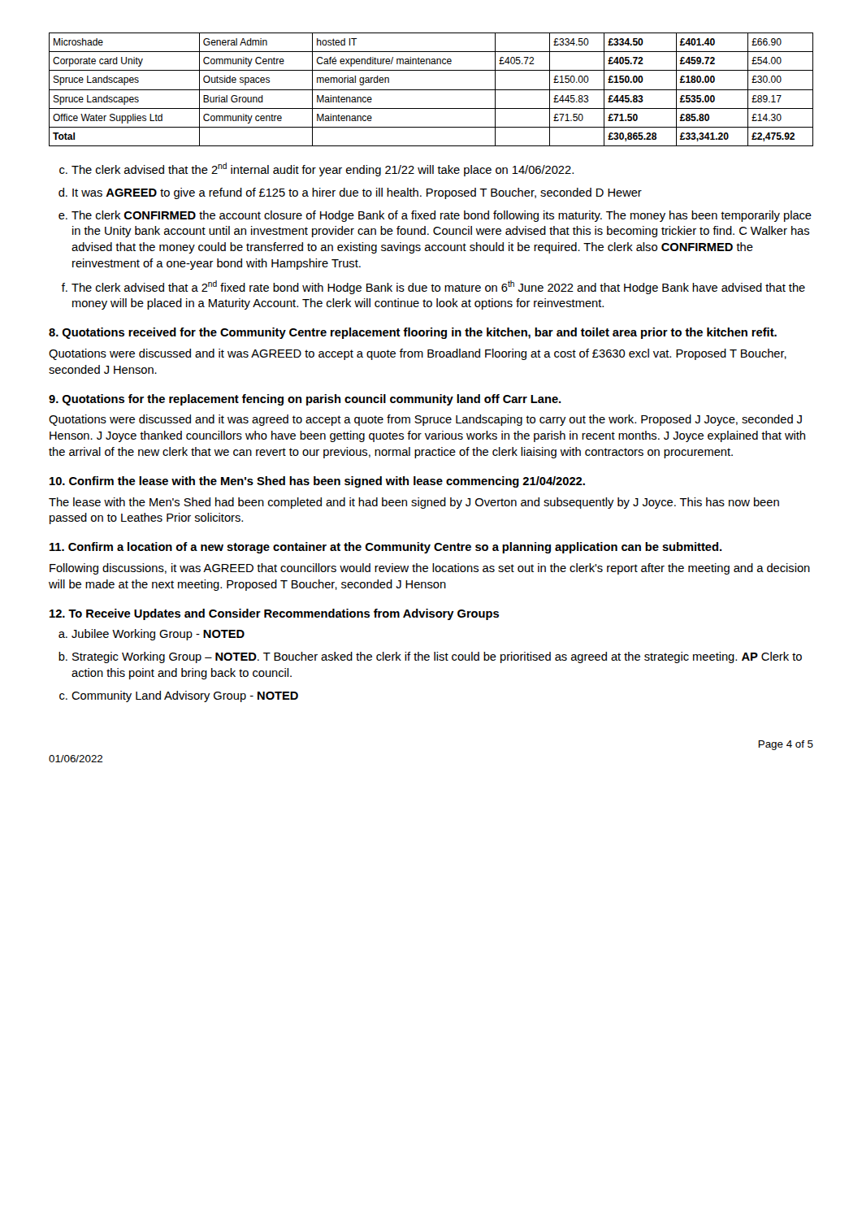| Microshade | General Admin | hosted IT | | £334.50 | £334.50 | £401.40 | £66.90 |
| Corporate card Unity | Community Centre | Café expenditure/ maintenance | £405.72 | | £405.72 | £459.72 | £54.00 |
| Spruce Landscapes | Outside spaces | memorial garden | | £150.00 | £150.00 | £180.00 | £30.00 |
| Spruce Landscapes | Burial Ground | Maintenance | | £445.83 | £445.83 | £535.00 | £89.17 |
| Office Water Supplies Ltd | Community centre | Maintenance | | £71.50 | £71.50 | £85.80 | £14.30 |
| Total | | | | | £30,865.28 | £33,341.20 | £2,475.92 |
The clerk advised that the 2nd internal audit for year ending 21/22 will take place on 14/06/2022.
It was AGREED to give a refund of £125 to a hirer due to ill health. Proposed T Boucher, seconded D Hewer
The clerk CONFIRMED the account closure of Hodge Bank of a fixed rate bond following its maturity. The money has been temporarily place in the Unity bank account until an investment provider can be found. Council were advised that this is becoming trickier to find. C Walker has advised that the money could be transferred to an existing savings account should it be required. The clerk also CONFIRMED the reinvestment of a one-year bond with Hampshire Trust.
The clerk advised that a 2nd fixed rate bond with Hodge Bank is due to mature on 6th June 2022 and that Hodge Bank have advised that the money will be placed in a Maturity Account. The clerk will continue to look at options for reinvestment.
8. Quotations received for the Community Centre replacement flooring in the kitchen, bar and toilet area prior to the kitchen refit.
Quotations were discussed and it was AGREED to accept a quote from Broadland Flooring at a cost of £3630 excl vat. Proposed T Boucher, seconded J Henson.
9. Quotations for the replacement fencing on parish council community land off Carr Lane.
Quotations were discussed and it was agreed to accept a quote from Spruce Landscaping to carry out the work. Proposed J Joyce, seconded J Henson. J Joyce thanked councillors who have been getting quotes for various works in the parish in recent months. J Joyce explained that with the arrival of the new clerk that we can revert to our previous, normal practice of the clerk liaising with contractors on procurement.
10. Confirm the lease with the Men's Shed has been signed with lease commencing 21/04/2022.
The lease with the Men's Shed had been completed and it had been signed by J Overton and subsequently by J Joyce. This has now been passed on to Leathes Prior solicitors.
11. Confirm a location of a new storage container at the Community Centre so a planning application can be submitted.
Following discussions, it was AGREED that councillors would review the locations as set out in the clerk's report after the meeting and a decision will be made at the next meeting. Proposed T Boucher, seconded J Henson
12. To Receive Updates and Consider Recommendations from Advisory Groups
Jubilee Working Group - NOTED
Strategic Working Group – NOTED. T Boucher asked the clerk if the list could be prioritised as agreed at the strategic meeting. AP Clerk to action this point and bring back to council.
Community Land Advisory Group - NOTED
Page 4 of 5
01/06/2022